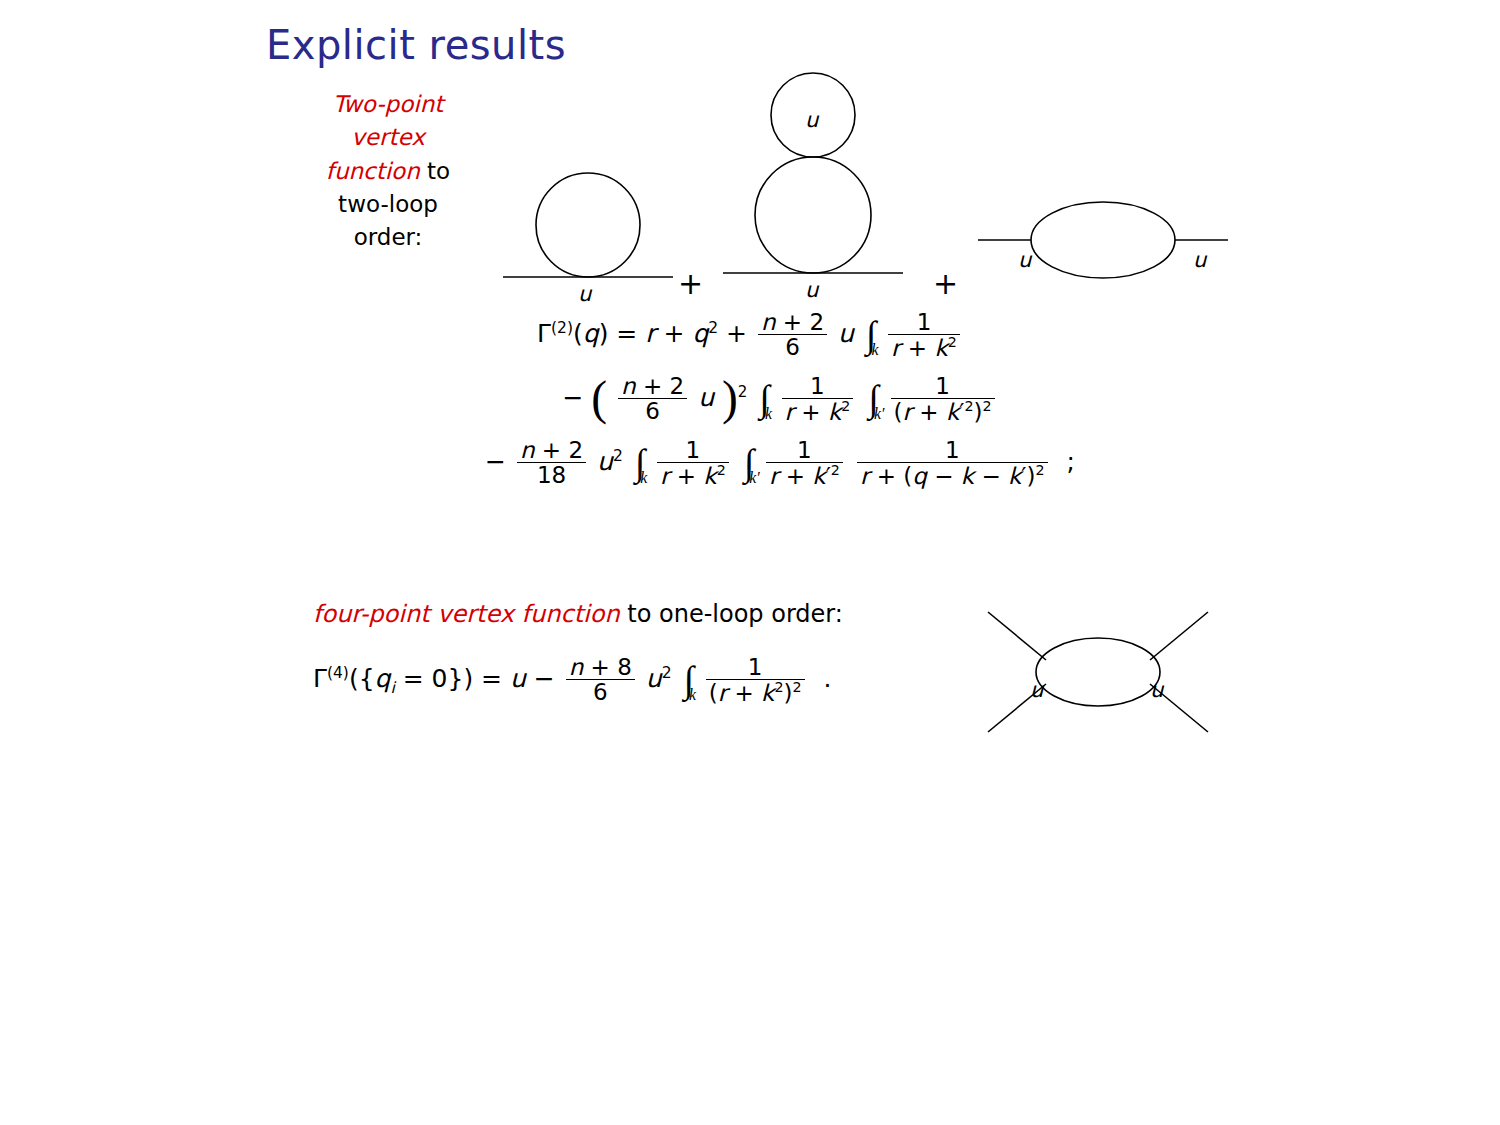Explicit results
Two-point
vertex
function to
two-loop
order:
u + u u + u u
Γ(2)(q) = r + q2 + n + 26 u ∫k 1 r + k2
− ( n + 26 u ) 2 ∫k 1 r + k2 ∫k′ 1(r + k′2)2
− n + 218 u2 ∫k 1 r + k2 ∫k′ 1 r + k′2 1 r + (q − k − k′)2 ;
four-point vertex function to one-loop order:
Γ(4)({qi = 0}) = u − n + 86 u2 ∫k 1(r + k2)2 .
u u